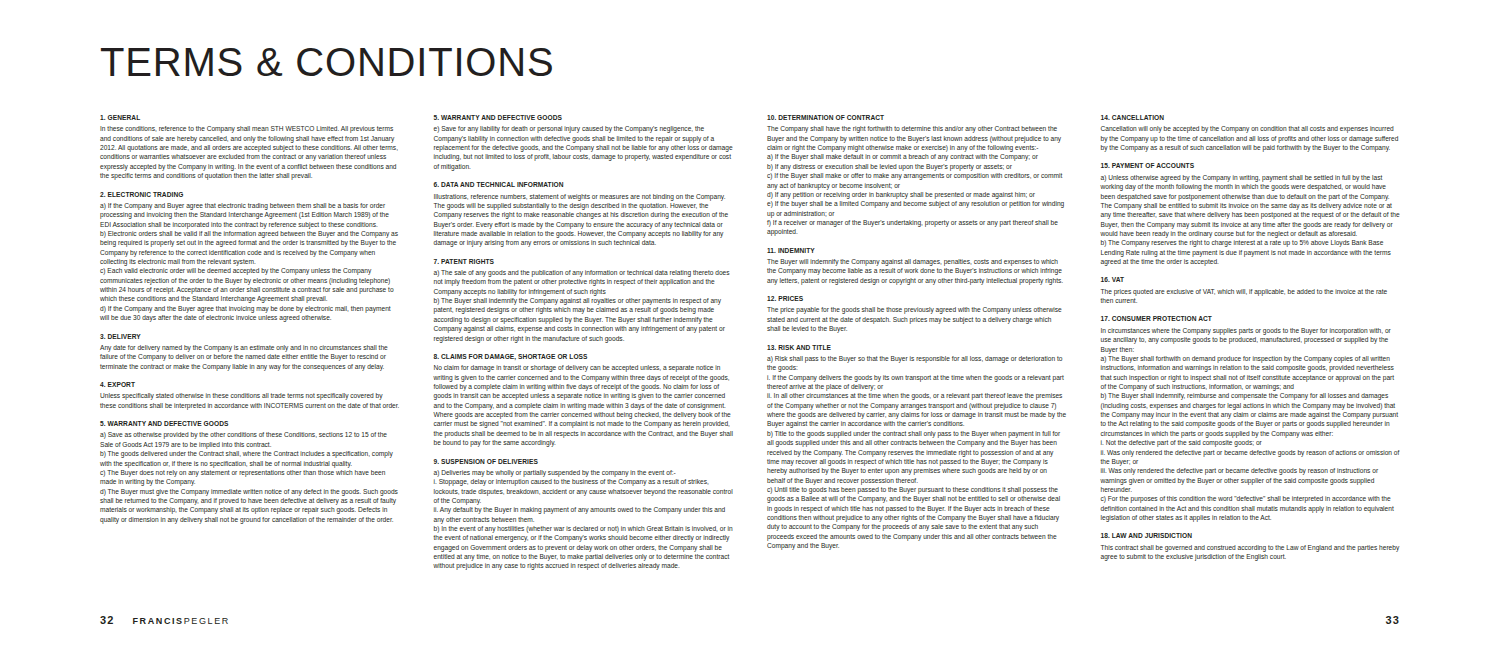TERMS & CONDITIONS
1. GENERAL
In these conditions, reference to the Company shall mean STH WESTCO Limited. All previous terms and conditions of sale are hereby cancelled, and only the following shall have effect from 1st January 2012. All quotations are made, and all orders are accepted subject to these conditions. All other terms, conditions or warranties whatsoever are excluded from the contract or any variation thereof unless expressly accepted by the Company in writing. In the event of a conflict between these conditions and the specific terms and conditions of quotation then the latter shall prevail.
2. ELECTRONIC TRADING
a) If the Company and Buyer agree that electronic trading between them shall be a basis for order processing and invoicing then the Standard Interchange Agreement (1st Edition March 1989) of the EDI Association shall be incorporated into the contract by reference subject to these conditions.
b) Electronic orders shall be valid if all the information agreed between the Buyer and the Company as being required is properly set out in the agreed format and the order is transmitted by the Buyer to the Company by reference to the correct identification code and is received by the Company when collecting its electronic mail from the relevant system.
c) Each valid electronic order will be deemed accepted by the Company unless the Company communicates rejection of the order to the Buyer by electronic or other means (including telephone) within 24 hours of receipt. Acceptance of an order shall constitute a contract for sale and purchase to which these conditions and the Standard Interchange Agreement shall prevail.
d) If the Company and the Buyer agree that invoicing may be done by electronic mail, then payment will be due 30 days after the date of electronic invoice unless agreed otherwise.
3. DELIVERY
Any date for delivery named by the Company is an estimate only and in no circumstances shall the failure of the Company to deliver on or before the named date either entitle the Buyer to rescind or terminate the contract or make the Company liable in any way for the consequences of any delay.
4. EXPORT
Unless specifically stated otherwise in these conditions all trade terms not specifically covered by these conditions shall be interpreted in accordance with INCOTERMS current on the date of that order.
5. WARRANTY AND DEFECTIVE GOODS
a) Save as otherwise provided by the other conditions of these Conditions, sections 12 to 15 of the Sale of Goods Act 1979 are to be implied into this contract.
b) The goods delivered under the Contract shall, where the Contract includes a specification, comply with the specification or, if there is no specification, shall be of normal industrial quality.
c) The Buyer does not rely on any statement or representations other than those which have been made in writing by the Company.
d) The Buyer must give the Company immediate written notice of any defect in the goods. Such goods shall be returned to the Company, and if proved to have been defective at delivery as a result of faulty materials or workmanship, the Company shall at its option replace or repair such goods. Defects in quality or dimension in any delivery shall not be ground for cancellation of the remainder of the order.
5. WARRANTY AND DEFECTIVE GOODS
e) Save for any liability for death or personal injury caused by the Company's negligence, the Company's liability in connection with defective goods shall be limited to the repair or supply of a replacement for the defective goods, and the Company shall not be liable for any other loss or damage including, but not limited to loss of profit, labour costs, damage to property, wasted expenditure or cost of mitigation.
6. DATA AND TECHNICAL INFORMATION
Illustrations, reference numbers, statement of weights or measures are not binding on the Company. The goods will be supplied substantially to the design described in the quotation. However, the Company reserves the right to make reasonable changes at his discretion during the execution of the Buyer's order. Every effort is made by the Company to ensure the accuracy of any technical data or literature made available in relation to the goods. However, the Company accepts no liability for any damage or injury arising from any errors or omissions in such technical data.
7. PATENT RIGHTS
a) The sale of any goods and the publication of any information or technical data relating thereto does not imply freedom from the patent or other protective rights in respect of their application and the Company accepts no liability for infringement of such rights
b) The Buyer shall indemnify the Company against all royalties or other payments in respect of any patent, registered designs or other rights which may be claimed as a result of goods being made according to design or specification supplied by the Buyer. The Buyer shall further indemnify the Company against all claims, expense and costs in connection with any infringement of any patent or registered design or other right in the manufacture of such goods.
8. CLAIMS FOR DAMAGE, SHORTAGE OR LOSS
No claim for damage in transit or shortage of delivery can be accepted unless, a separate notice in writing is given to the carrier concerned and to the Company within three days of receipt of the goods, followed by a complete claim in writing within five days of receipt of the goods. No claim for loss of goods in transit can be accepted unless a separate notice in writing is given to the carrier concerned and to the Company, and a complete claim in writing made within 3 days of the date of consignment. Where goods are accepted from the carrier concerned without being checked, the delivery book of the carrier must be signed "not examined". If a complaint is not made to the Company as herein provided, the products shall be deemed to be in all respects in accordance with the Contract, and the Buyer shall be bound to pay for the same accordingly.
9. SUSPENSION OF DELIVERIES
a) Deliveries may be wholly or partially suspended by the company in the event of:-
i. Stoppage, delay or interruption caused to the business of the Company as a result of strikes, lockouts, trade disputes, breakdown, accident or any cause whatsoever beyond the reasonable control of the Company.
ii. Any default by the Buyer in making payment of any amounts owed to the Company under this and any other contracts between them.
b) In the event of any hostilities (whether war is declared or not) in which Great Britain is involved, or in the event of national emergency, or if the Company's works should become either directly or indirectly engaged on Government orders as to prevent or delay work on other orders, the Company shall be entitled at any time, on notice to the Buyer, to make partial deliveries only or to determine the contract without prejudice in any case to rights accrued in respect of deliveries already made.
10. DETERMINATION OF CONTRACT
The Company shall have the right forthwith to determine this and/or any other Contract between the Buyer and the Company by written notice to the Buyer's last known address (without prejudice to any claim or right the Company might otherwise make or exercise) in any of the following events:-
a) If the Buyer shall make default in or commit a breach of any contract with the Company; or
b) If any distress or execution shall be levied upon the Buyer's property or assets; or
c) If the Buyer shall make or offer to make any arrangements or composition with creditors, or commit any act of bankruptcy or become insolvent; or
d) If any petition or receiving order in bankruptcy shall be presented or made against him; or
e) If the buyer shall be a limited Company and become subject of any resolution or petition for winding up or administration; or
f) If a receiver or manager of the Buyer's undertaking, property or assets or any part thereof shall be appointed.
11. INDEMNITY
The Buyer will indemnify the Company against all damages, penalties, costs and expenses to which the Company may become liable as a result of work done to the Buyer's instructions or which infringe any letters, patent or registered design or copyright or any other third-party intellectual property rights.
12. PRICES
The price payable for the goods shall be those previously agreed with the Company unless otherwise stated and current at the date of despatch. Such prices may be subject to a delivery charge which shall be levied to the Buyer.
13. RISK AND TITLE
a) Risk shall pass to the Buyer so that the Buyer is responsible for all loss, damage or deterioration to the goods:
i. If the Company delivers the goods by its own transport at the time when the goods or a relevant part thereof arrive at the place of delivery; or
ii. In all other circumstances at the time when the goods, or a relevant part thereof leave the premises of the Company whether or not the Company arranges transport and (without prejudice to clause 7) where the goods are delivered by carrier, any claims for loss or damage in transit must be made by the Buyer against the carrier in accordance with the carrier's conditions.
b) Title to the goods supplied under the contract shall only pass to the Buyer when payment in full for all goods supplied under this and all other contracts between the Company and the Buyer has been received by the Company. The Company reserves the immediate right to possession of and at any time may recover all goods in respect of which title has not passed to the Buyer; the Company is hereby authorised by the Buyer to enter upon any premises where such goods are held by or on behalf of the Buyer and recover possession thereof.
c) Until title to goods has been passed to the Buyer pursuant to these conditions it shall possess the goods as a Bailee at will of the Company, and the Buyer shall not be entitled to sell or otherwise deal in goods in respect of which title has not passed to the Buyer. If the Buyer acts in breach of these conditions then without prejudice to any other rights of the Company the Buyer shall have a fiduciary duty to account to the Company for the proceeds of any sale save to the extent that any such proceeds exceed the amounts owed to the Company under this and all other contracts between the Company and the Buyer.
14. CANCELLATION
Cancellation will only be accepted by the Company on condition that all costs and expenses incurred by the Company up to the time of cancellation and all loss of profits and other loss or damage suffered by the Company as a result of such cancellation will be paid forthwith by the Buyer to the Company.
15. PAYMENT OF ACCOUNTS
a) Unless otherwise agreed by the Company in writing, payment shall be settled in full by the last working day of the month following the month in which the goods were despatched, or would have been despatched save for postponement otherwise than due to default on the part of the Company. The Company shall be entitled to submit its invoice on the same day as its delivery advice note or at any time thereafter, save that where delivery has been postponed at the request of or the default of the Buyer, then the Company may submit its invoice at any time after the goods are ready for delivery or would have been ready in the ordinary course but for the neglect or default as aforesaid.
b) The Company reserves the right to charge interest at a rate up to 5% above Lloyds Bank Base Lending Rate ruling at the time payment is due if payment is not made in accordance with the terms agreed at the time the order is accepted.
16. VAT
The prices quoted are exclusive of VAT, which will, if applicable, be added to the invoice at the rate then current.
17. CONSUMER PROTECTION ACT
In circumstances where the Company supplies parts or goods to the Buyer for incorporation with, or use ancillary to, any composite goods to be produced, manufactured, processed or supplied by the Buyer then:
a) The Buyer shall forthwith on demand produce for inspection by the Company copies of all written instructions, information and warnings in relation to the said composite goods, provided nevertheless that such inspection or right to inspect shall not of itself constitute acceptance or approval on the part of the Company of such instructions, information, or warnings; and
b) The Buyer shall indemnify, reimburse and compensate the Company for all losses and damages (including costs, expenses and charges for legal actions in which the Company may be involved) that the Company may incur in the event that any claim or claims are made against the Company pursuant to the Act relating to the said composite goods of the Buyer or parts or goods supplied hereunder in circumstances in which the parts or goods supplied by the Company was either:
i. Not the defective part of the said composite goods; or
ii. Was only rendered the defective part or became defective goods by reason of actions or omission of the Buyer; or
iii. Was only rendered the defective part or became defective goods by reason of instructions or warnings given or omitted by the Buyer or other supplier of the said composite goods supplied hereunder.
c) For the purposes of this condition the word "defective" shall be interpreted in accordance with the definition contained in the Act and this condition shall mutatis mutandis apply in relation to equivalent legislation of other states as it applies in relation to the Act.
18. LAW AND JURISDICTION
This contract shall be governed and construed according to the Law of England and the parties hereby agree to submit to the exclusive jurisdiction of the English court.
32 FRANCIS PEGLER
33